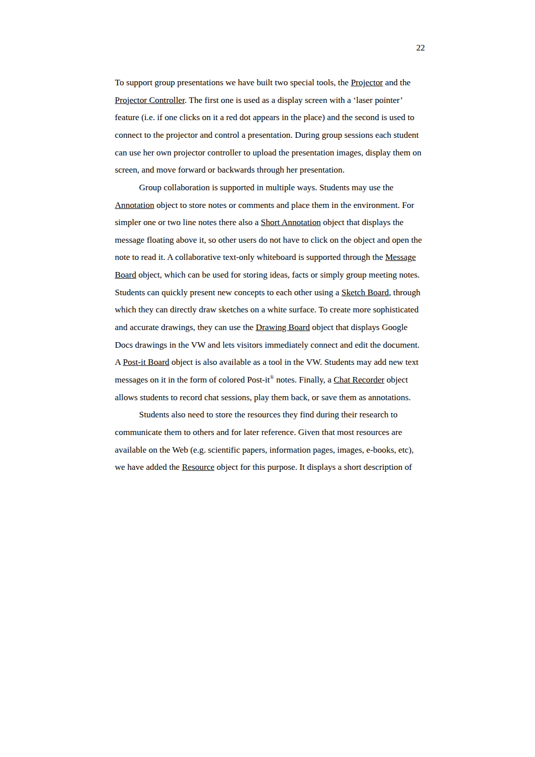22
To support group presentations we have built two special tools, the Projector and the Projector Controller. The first one is used as a display screen with a ‘laser pointer’ feature (i.e. if one clicks on it a red dot appears in the place) and the second is used to connect to the projector and control a presentation. During group sessions each student can use her own projector controller to upload the presentation images, display them on screen, and move forward or backwards through her presentation.
Group collaboration is supported in multiple ways. Students may use the Annotation object to store notes or comments and place them in the environment. For simpler one or two line notes there also a Short Annotation object that displays the message floating above it, so other users do not have to click on the object and open the note to read it. A collaborative text-only whiteboard is supported through the Message Board object, which can be used for storing ideas, facts or simply group meeting notes. Students can quickly present new concepts to each other using a Sketch Board, through which they can directly draw sketches on a white surface. To create more sophisticated and accurate drawings, they can use the Drawing Board object that displays Google Docs drawings in the VW and lets visitors immediately connect and edit the document. A Post-it Board object is also available as a tool in the VW. Students may add new text messages on it in the form of colored Post-it® notes. Finally, a Chat Recorder object allows students to record chat sessions, play them back, or save them as annotations.
Students also need to store the resources they find during their research to communicate them to others and for later reference. Given that most resources are available on the Web (e.g. scientific papers, information pages, images, e-books, etc), we have added the Resource object for this purpose. It displays a short description of